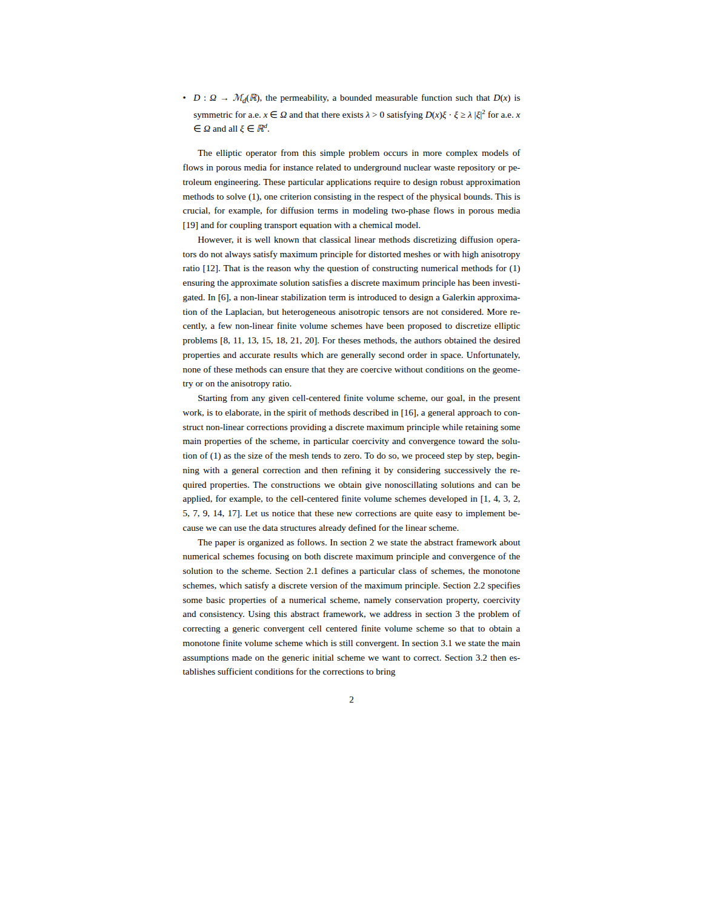D : Ω → ℳd(ℝ), the permeability, a bounded measurable function such that D(x) is symmetric for a.e. x ∈ Ω and that there exists λ > 0 satisfying D(x)ξ · ξ ≥ λ |ξ|2 for a.e. x ∈ Ω and all ξ ∈ ℝd.
The elliptic operator from this simple problem occurs in more complex models of flows in porous media for instance related to underground nuclear waste repository or petroleum engineering. These particular applications require to design robust approximation methods to solve (1), one criterion consisting in the respect of the physical bounds. This is crucial, for example, for diffusion terms in modeling two-phase flows in porous media [19] and for coupling transport equation with a chemical model.
However, it is well known that classical linear methods discretizing diffusion operators do not always satisfy maximum principle for distorted meshes or with high anisotropy ratio [12]. That is the reason why the question of constructing numerical methods for (1) ensuring the approximate solution satisfies a discrete maximum principle has been investigated. In [6], a non-linear stabilization term is introduced to design a Galerkin approximation of the Laplacian, but heterogeneous anisotropic tensors are not considered. More recently, a few non-linear finite volume schemes have been proposed to discretize elliptic problems [8, 11, 13, 15, 18, 21, 20]. For theses methods, the authors obtained the desired properties and accurate results which are generally second order in space. Unfortunately, none of these methods can ensure that they are coercive without conditions on the geometry or on the anisotropy ratio.
Starting from any given cell-centered finite volume scheme, our goal, in the present work, is to elaborate, in the spirit of methods described in [16], a general approach to construct non-linear corrections providing a discrete maximum principle while retaining some main properties of the scheme, in particular coercivity and convergence toward the solution of (1) as the size of the mesh tends to zero. To do so, we proceed step by step, beginning with a general correction and then refining it by considering successively the required properties. The constructions we obtain give nonoscillating solutions and can be applied, for example, to the cell-centered finite volume schemes developed in [1, 4, 3, 2, 5, 7, 9, 14, 17]. Let us notice that these new corrections are quite easy to implement because we can use the data structures already defined for the linear scheme.
The paper is organized as follows. In section 2 we state the abstract framework about numerical schemes focusing on both discrete maximum principle and convergence of the solution to the scheme. Section 2.1 defines a particular class of schemes, the monotone schemes, which satisfy a discrete version of the maximum principle. Section 2.2 specifies some basic properties of a numerical scheme, namely conservation property, coercivity and consistency. Using this abstract framework, we address in section 3 the problem of correcting a generic convergent cell centered finite volume scheme so that to obtain a monotone finite volume scheme which is still convergent. In section 3.1 we state the main assumptions made on the generic initial scheme we want to correct. Section 3.2 then establishes sufficient conditions for the corrections to bring
2